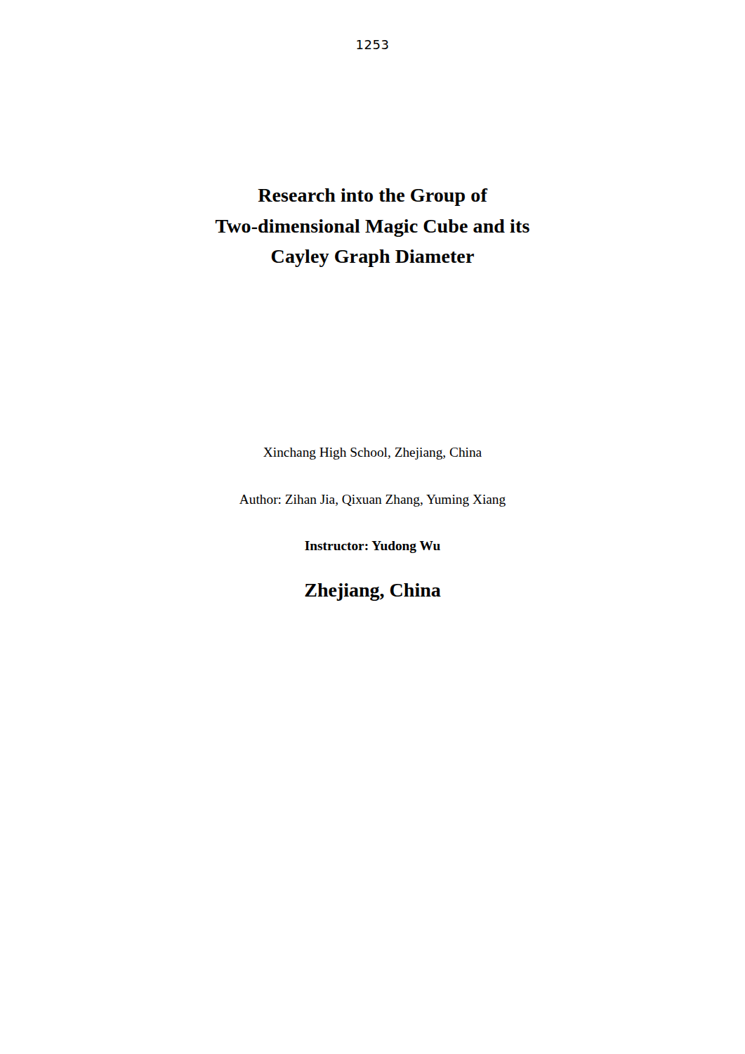1253
Research into the Group of
Two-dimensional Magic Cube and its
Cayley Graph Diameter
Xinchang High School, Zhejiang, China
Author: Zihan Jia, Qixuan Zhang, Yuming Xiang
Instructor: Yudong Wu
Zhejiang, China